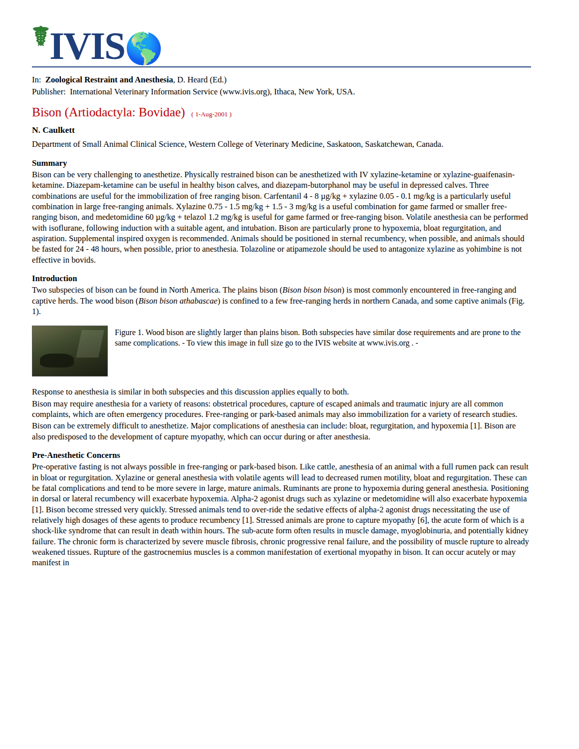☤IVIS🌎
In: Zoological Restraint and Anesthesia, D. Heard (Ed.)
Publisher: International Veterinary Information Service (www.ivis.org), Ithaca, New York, USA.
Bison (Artiodactyla: Bovidae) ( 1-Aug-2001 )
N. Caulkett
Department of Small Animal Clinical Science, Western College of Veterinary Medicine, Saskatoon, Saskatchewan, Canada.
Summary
Bison can be very challenging to anesthetize. Physically restrained bison can be anesthetized with IV xylazine-ketamine or xylazine-guaifenasin-ketamine. Diazepam-ketamine can be useful in healthy bison calves, and diazepam-butorphanol may be useful in depressed calves. Three combinations are useful for the immobilization of free ranging bison. Carfentanil 4 - 8 µg/kg + xylazine 0.05 - 0.1 mg/kg is a particularly useful combination in large free-ranging animals. Xylazine 0.75 - 1.5 mg/kg + 1.5 - 3 mg/kg is a useful combination for game farmed or smaller free-ranging bison, and medetomidine 60 µg/kg + telazol 1.2 mg/kg is useful for game farmed or free-ranging bison. Volatile anesthesia can be performed with isoflurane, following induction with a suitable agent, and intubation. Bison are particularly prone to hypoxemia, bloat regurgitation, and aspiration. Supplemental inspired oxygen is recommended. Animals should be positioned in sternal recumbency, when possible, and animals should be fasted for 24 - 48 hours, when possible, prior to anesthesia. Tolazoline or atipamezole should be used to antagonize xylazine as yohimbine is not effective in bovids.
Introduction
Two subspecies of bison can be found in North America. The plains bison (Bison bison bison) is most commonly encountered in free-ranging and captive herds. The wood bison (Bison bison athabascae) is confined to a few free-ranging herds in northern Canada, and some captive animals (Fig. 1).
Figure 1. Wood bison are slightly larger than plains bison. Both subspecies have similar dose requirements and are prone to the same complications. - To view this image in full size go to the IVIS website at www.ivis.org . -
Response to anesthesia is similar in both subspecies and this discussion applies equally to both.
Bison may require anesthesia for a variety of reasons: obstetrical procedures, capture of escaped animals and traumatic injury are all common complaints, which are often emergency procedures. Free-ranging or park-based animals may also immobilization for a variety of research studies.
Bison can be extremely difficult to anesthetize. Major complications of anesthesia can include: bloat, regurgitation, and hypoxemia [1]. Bison are also predisposed to the development of capture myopathy, which can occur during or after anesthesia.
Pre-Anesthetic Concerns
Pre-operative fasting is not always possible in free-ranging or park-based bison. Like cattle, anesthesia of an animal with a full rumen pack can result in bloat or regurgitation. Xylazine or general anesthesia with volatile agents will lead to decreased rumen motility, bloat and regurgitation. These can be fatal complications and tend to be more severe in large, mature animals. Ruminants are prone to hypoxemia during general anesthesia. Positioning in dorsal or lateral recumbency will exacerbate hypoxemia. Alpha-2 agonist drugs such as xylazine or medetomidine will also exacerbate hypoxemia [1]. Bison become stressed very quickly. Stressed animals tend to over-ride the sedative effects of alpha-2 agonist drugs necessitating the use of relatively high dosages of these agents to produce recumbency [1]. Stressed animals are prone to capture myopathy [6], the acute form of which is a shock-like syndrome that can result in death within hours. The sub-acute form often results in muscle damage, myoglobinuria, and potentially kidney failure. The chronic form is characterized by severe muscle fibrosis, chronic progressive renal failure, and the possibility of muscle rupture to already weakened tissues. Rupture of the gastrocnemius muscles is a common manifestation of exertional myopathy in bison. It can occur acutely or may manifest in